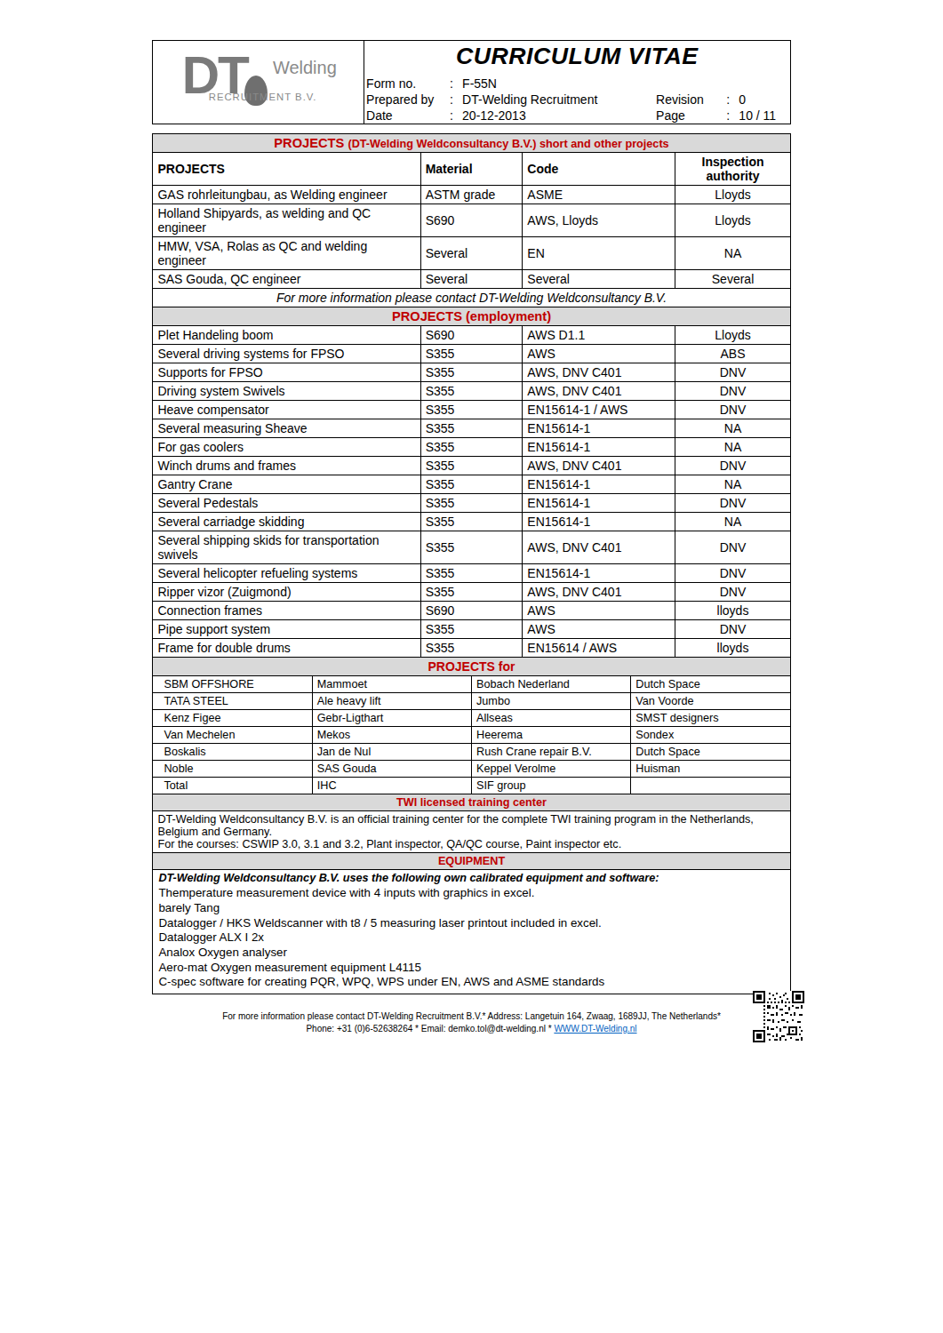| DT Welding RECRUITMENT B.V. | CURRICULUM VITAE / Form no. / : / F-55N / / / / / Prepared by / : / DT-Welding Recruitment / Revision / : / 0 / / Date / : / 20-12-2013 / Page / : / 10 / 11 / |
| PROJECTS (DT-Welding Weldconsultancy B.V.) short and other projects |
| PROJECTS | Material | Code | Inspection authority |
| GAS rohrleitungbau, as Welding engineer | ASTM grade | ASME | Lloyds |
| Holland Shipyards, as welding and QC engineer | S690 | AWS, Lloyds | Lloyds |
| HMW, VSA, Rolas as QC and welding engineer | Several | EN | NA |
| SAS Gouda, QC engineer | Several | Several | Several |
| For more information please contact DT-Welding Weldconsultancy B.V. |
| PROJECTS (employment) |
| Plet Handeling boom | S690 | AWS D1.1 | Lloyds |
| Several driving systems for FPSO | S355 | AWS | ABS |
| Supports for FPSO | S355 | AWS, DNV C401 | DNV |
| Driving system Swivels | S355 | AWS, DNV C401 | DNV |
| Heave compensator | S355 | EN15614-1 / AWS | DNV |
| Several measuring Sheave | S355 | EN15614-1 | NA |
| For gas coolers | S355 | EN15614-1 | NA |
| Winch drums and frames | S355 | AWS, DNV C401 | DNV |
| Gantry Crane | S355 | EN15614-1 | NA |
| Several Pedestals | S355 | EN15614-1 | DNV |
| Several carriadge skidding | S355 | EN15614-1 | NA |
| Several shipping skids for transportation swivels | S355 | AWS, DNV C401 | DNV |
| Several helicopter refueling systems | S355 | EN15614-1 | DNV |
| Ripper vizor (Zuigmond) | S355 | AWS, DNV C401 | DNV |
| Connection frames | S690 | AWS | lloyds |
| Pipe support system | S355 | AWS | DNV |
| Frame for double drums | S355 | EN15614 / AWS | lloyds |
| PROJECTS for |
| SBM OFFSHORE | Mammoet | Bobach Nederland | Dutch Space |
| TATA STEEL | Ale heavy lift | Jumbo | Van Voorde |
| Kenz Figee | Gebr-Ligthart | Allseas | SMST designers |
| Van Mechelen | Mekos | Heerema | Sondex |
| Boskalis | Jan de Nul | Rush Crane repair B.V. | Dutch Space |
| Noble | SAS Gouda | Keppel Verolme | Huisman |
| Total | IHC | SIF group | |
| TWI licensed training center |
| DT-Welding Weldconsultancy B.V. is an official training center for the complete TWI training program in the Netherlands, Belgium and Germany. For the courses: CSWIP 3.0, 3.1 and 3.2, Plant inspector, QA/QC course, Paint inspector etc. |
| EQUIPMENT |
| DT-Welding Weldconsultancy B.V. uses the following own calibrated equipment and software: Themperature measurement device with 4 inputs with graphics in excel. barely Tang Datalogger / HKS Weldscanner with t8 / 5 measuring laser printout included in excel. Datalogger ALX I 2x Analox Oxygen analyser Aero-mat Oxygen measurement equipment L4115 C-spec software for creating PQR, WPQ, WPS under EN, AWS and ASME standards |
For more information please contact DT-Welding Recruitment B.V.* Address: Langetuin 164, Zwaag, 1689JJ, The Netherlands*
Phone: +31 (0)6-52638264 * Email: demko.tol@dt-welding.nl * WWW.DT-Welding.nl